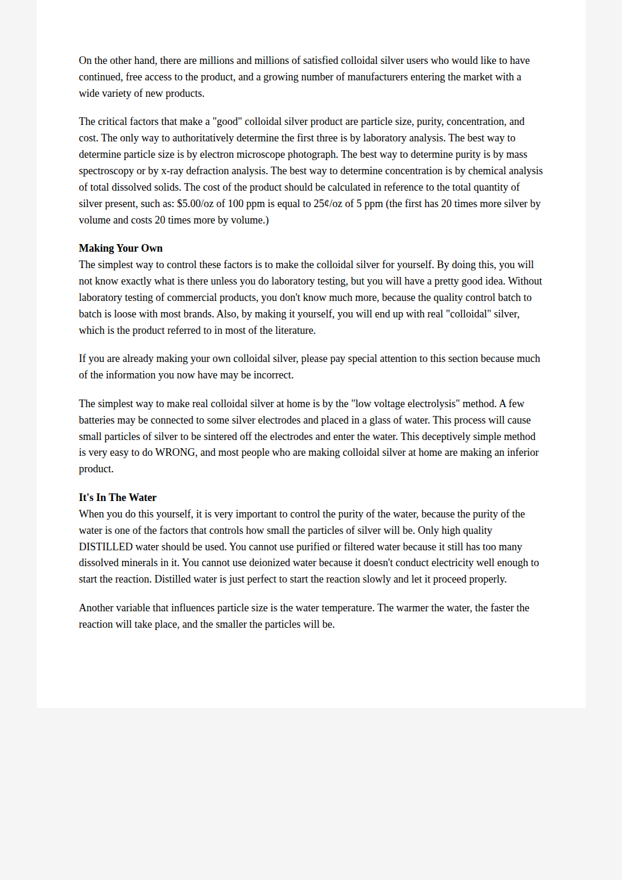On the other hand, there are millions and millions of satisfied colloidal silver users who would like to have continued, free access to the product, and a growing number of manufacturers entering the market with a wide variety of new products.
The critical factors that make a "good" colloidal silver product are particle size, purity, concentration, and cost. The only way to authoritatively determine the first three is by laboratory analysis. The best way to determine particle size is by electron microscope photograph. The best way to determine purity is by mass spectroscopy or by x-ray defraction analysis. The best way to determine concentration is by chemical analysis of total dissolved solids. The cost of the product should be calculated in reference to the total quantity of silver present, such as: $5.00/oz of 100 ppm is equal to 25¢/oz of 5 ppm (the first has 20 times more silver by volume and costs 20 times more by volume.)
Making Your Own
The simplest way to control these factors is to make the colloidal silver for yourself. By doing this, you will not know exactly what is there unless you do laboratory testing, but you will have a pretty good idea. Without laboratory testing of commercial products, you don't know much more, because the quality control batch to batch is loose with most brands. Also, by making it yourself, you will end up with real "colloidal" silver, which is the product referred to in most of the literature.
If you are already making your own colloidal silver, please pay special attention to this section because much of the information you now have may be incorrect.
The simplest way to make real colloidal silver at home is by the "low voltage electrolysis" method. A few batteries may be connected to some silver electrodes and placed in a glass of water. This process will cause small particles of silver to be sintered off the electrodes and enter the water. This deceptively simple method is very easy to do WRONG, and most people who are making colloidal silver at home are making an inferior product.
It's In The Water
When you do this yourself, it is very important to control the purity of the water, because the purity of the water is one of the factors that controls how small the particles of silver will be. Only high quality DISTILLED water should be used. You cannot use purified or filtered water because it still has too many dissolved minerals in it. You cannot use deionized water because it doesn't conduct electricity well enough to start the reaction. Distilled water is just perfect to start the reaction slowly and let it proceed properly.
Another variable that influences particle size is the water temperature. The warmer the water, the faster the reaction will take place, and the smaller the particles will be.